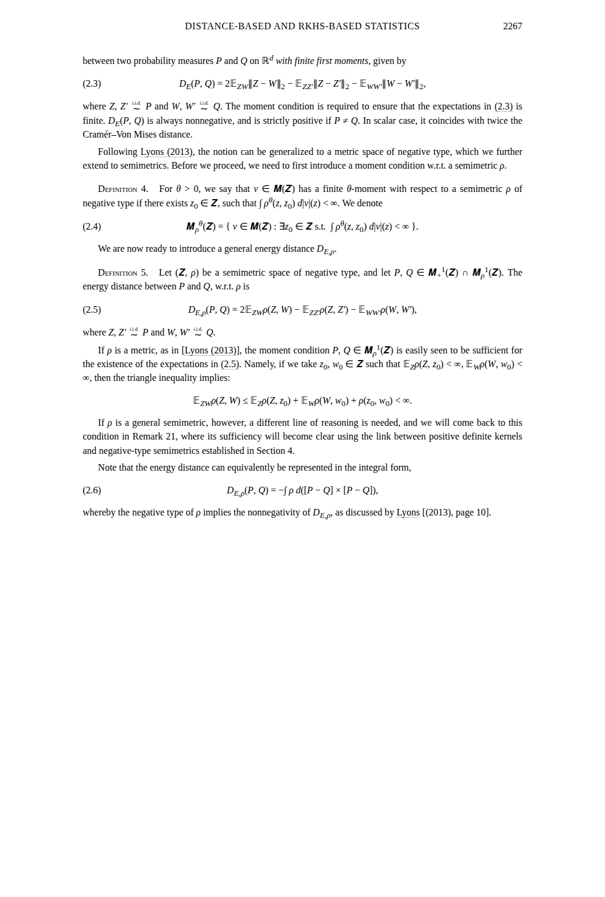DISTANCE-BASED AND RKHS-BASED STATISTICS 2267
between two probability measures P and Q on ℝd with finite first moments, given by
(2.3)
DE(P, Q) = 2𝔼ZW∥Z − W∥2 − 𝔼ZZ′∥Z − Z′∥2 − 𝔼WW′∥W − W′∥2,
where Z, Z′ i.i.d.∼ P and W, W′ i.i.d.∼ Q. The moment condition is required to ensure that the expectations in (2.3) is finite. DE(P, Q) is always nonnegative, and is strictly positive if P ≠ Q. In scalar case, it coincides with twice the Cramér–Von Mises distance.
Following Lyons (2013), the notion can be generalized to a metric space of negative type, which we further extend to semimetrics. Before we proceed, we need to first introduce a moment condition w.r.t. a semimetric ρ.
Definition 4. For θ > 0, we say that ν ∈ 𝑴(𝒁) has a finite θ-moment with respect to a semimetric ρ of negative type if there exists z0 ∈ 𝒁, such that ∫ ρθ(z, z0) d|ν|(z) < ∞. We denote
(2.4)
𝑴ρθ(𝒁) = { ν ∈ 𝑴(𝒁) : ∃z0 ∈ 𝒁 s.t. ∫ ρθ(z, z0) d|ν|(z) < ∞ }.
We are now ready to introduce a general energy distance DE,ρ.
Definition 5. Let (𝒁, ρ) be a semimetric space of negative type, and let P, Q ∈ 𝑴+1(𝒁) ∩ 𝑴ρ1(𝒁). The energy distance between P and Q, w.r.t. ρ is
(2.5)
DE,ρ(P, Q) = 2𝔼ZWρ(Z, W) − 𝔼ZZ′ρ(Z, Z′) − 𝔼WW′ρ(W, W′),
where Z, Z′ i.i.d.∼ P and W, W′ i.i.d.∼ Q.
If ρ is a metric, as in [Lyons (2013)], the moment condition P, Q ∈ 𝑴ρ1(𝒁) is easily seen to be sufficient for the existence of the expectations in (2.5). Namely, if we take z0, w0 ∈ 𝒁 such that 𝔼Zρ(Z, z0) < ∞, 𝔼Wρ(W, w0) < ∞, then the triangle inequality implies:
𝔼ZWρ(Z, W) ≤ 𝔼Zρ(Z, z0) + 𝔼Wρ(W, w0) + ρ(z0, w0) < ∞.
If ρ is a general semimetric, however, a different line of reasoning is needed, and we will come back to this condition in Remark 21, where its sufficiency will become clear using the link between positive definite kernels and negative-type semimetrics established in Section 4.
Note that the energy distance can equivalently be represented in the integral form,
(2.6)
DE,ρ(P, Q) = −∫ ρ d([P − Q] × [P − Q]),
whereby the negative type of ρ implies the nonnegativity of DE,ρ, as discussed by Lyons [(2013), page 10].